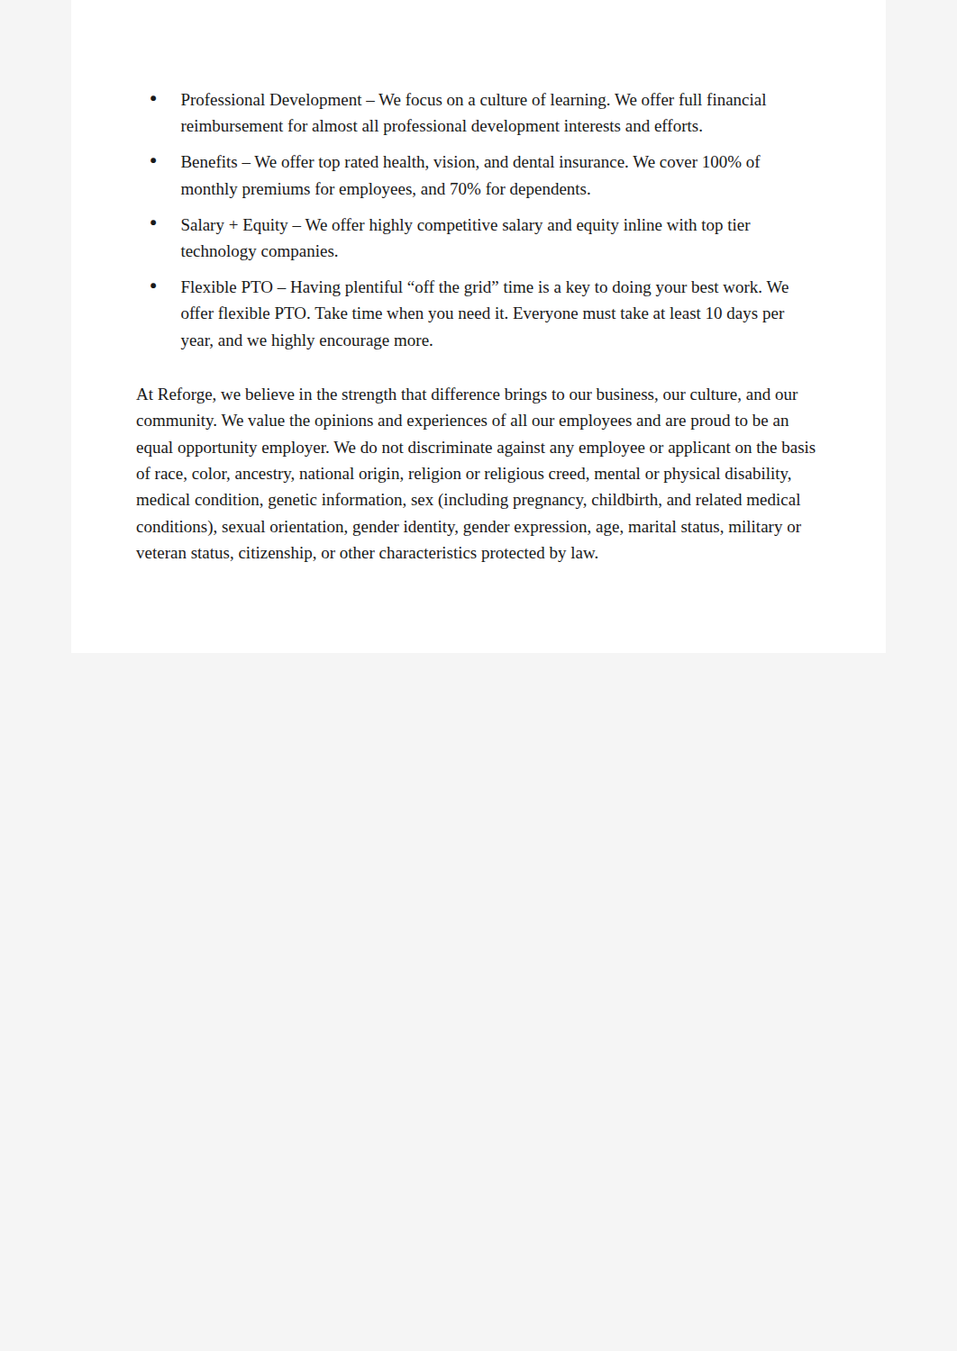Professional Development – We focus on a culture of learning. We offer full financial reimbursement for almost all professional development interests and efforts.
Benefits – We offer top rated health, vision, and dental insurance. We cover 100% of monthly premiums for employees, and 70% for dependents.
Salary + Equity – We offer highly competitive salary and equity inline with top tier technology companies.
Flexible PTO – Having plentiful “off the grid” time is a key to doing your best work. We offer flexible PTO. Take time when you need it. Everyone must take at least 10 days per year, and we highly encourage more.
At Reforge, we believe in the strength that difference brings to our business, our culture, and our community. We value the opinions and experiences of all our employees and are proud to be an equal opportunity employer. We do not discriminate against any employee or applicant on the basis of race, color, ancestry, national origin, religion or religious creed, mental or physical disability, medical condition, genetic information, sex (including pregnancy, childbirth, and related medical conditions), sexual orientation, gender identity, gender expression, age, marital status, military or veteran status, citizenship, or other characteristics protected by law.